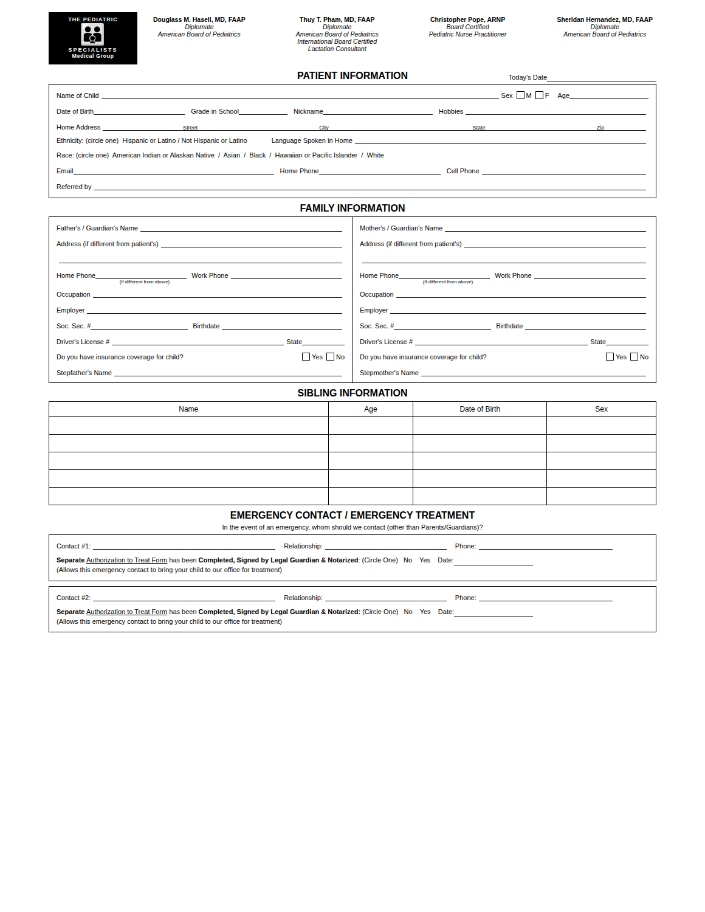THE PEDIATRIC
👪
SPECIALISTS
Medical Group
Douglass M. Hasell, MD, FAAP
Diplomate
American Board of Pediatrics
Thuy T. Pham, MD, FAAP
Diplomate
American Board of Pediatrics
International Board Certified
Lactation Consultant
Christopher Pope, ARNP
Board Certified
Pediatric Nurse Practitioner
Sheridan Hernandez, MD, FAAP
Diplomate
American Board of Pediatrics
PATIENT INFORMATION
Today's Date
Name of Child Sex M F Age
Date of Birth Grade in School Nickname Hobbies
Home Address
Street City State Zip
Ethnicity: (circle one) Hispanic or Latino / Not Hispanic or Latino Language Spoken in Home
Race: (circle one) American Indian or Alaskan Native / Asian / Black / Hawaiian or Pacific Islander / White
Email Home Phone Cell Phone
Referred by
FAMILY INFORMATION
Father's / Guardian's Name
Address (if different from patient's)
Home Phone Work Phone
(if different from above)
Occupation
Employer
Soc. Sec. # Birthdate
Driver's License # State
Do you have insurance coverage for child? Yes No
Stepfather's Name
Mother's / Guardian's Name
Address (if different from patient's)
Home Phone Work Phone
(if different from above)
Occupation
Employer
Soc. Sec. # Birthdate
Driver's License # State
Do you have insurance coverage for child? Yes No
Stepmother's Name
SIBLING INFORMATION
| Name | Age | Date of Birth | Sex |
| --- | --- | --- | --- |
EMERGENCY CONTACT / EMERGENCY TREATMENT
In the event of an emergency, whom should we contact (other than Parents/Guardians)?
Contact #1: Relationship: Phone:
Separate Authorization to Treat Form has been Completed, Signed by Legal Guardian & Notarized: (Circle One) No Yes Date:
(Allows this emergency contact to bring your child to our office for treatment)
Contact #2: Relationship: Phone:
Separate Authorization to Treat Form has been Completed, Signed by Legal Guardian & Notarized: (Circle One) No Yes Date:
(Allows this emergency contact to bring your child to our office for treatment)